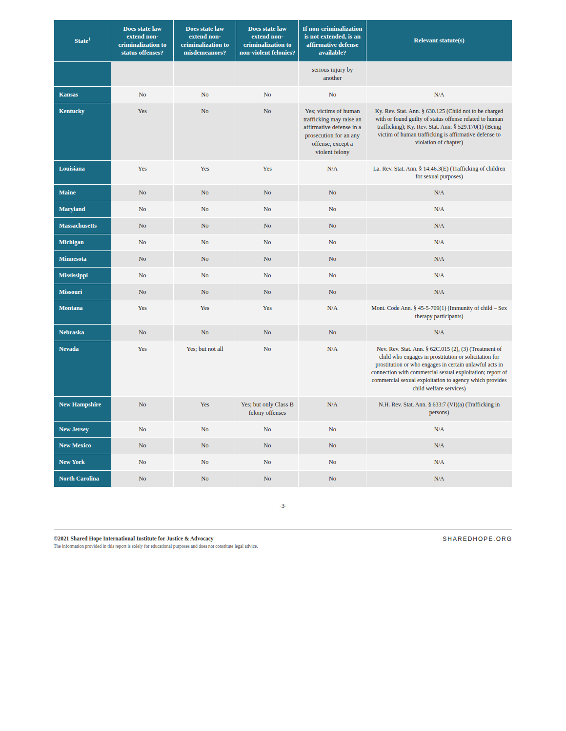| State 1 | Does state law extend non-criminalization to status offenses? | Does state law extend non-criminalization to misdemeanors? | Does state law extend non-criminalization to non-violent felonies? | If non-criminalization is not extended, is an affirmative defense available? | Relevant statute(s) |
| --- | --- | --- | --- | --- | --- |
| | | | | serious injury by another | |
| Kansas | No | No | No | No | N/A |
| Kentucky | Yes | No | No | Yes; victims of human trafficking may raise an affirmative defense in a prosecution for an any offense, except a violent felony | Ky. Rev. Stat. Ann. § 630.125 (Child not to be charged with or found guilty of status offense related to human trafficking); Ky. Rev. Stat. Ann. § 529.170(1) (Being victim of human trafficking is affirmative defense to violation of chapter) |
| Louisiana | Yes | Yes | Yes | N/A | La. Rev. Stat. Ann. § 14:46.3(E) (Trafficking of children for sexual purposes) |
| Maine | No | No | No | No | N/A |
| Maryland | No | No | No | No | N/A |
| Massachusetts | No | No | No | No | N/A |
| Michigan | No | No | No | No | N/A |
| Minnesota | No | No | No | No | N/A |
| Mississippi | No | No | No | No | N/A |
| Missouri | No | No | No | No | N/A |
| Montana | Yes | Yes | Yes | N/A | Mont. Code Ann. § 45-5-709(1) (Immunity of child – Sex therapy participants) |
| Nebraska | No | No | No | No | N/A |
| Nevada | Yes | Yes; but not all | No | N/A | Nev. Rev. Stat. Ann. § 62C.015 (2), (3) (Treatment of child who engages in prostitution or solicitation for prostitution or who engages in certain unlawful acts in connection with commercial sexual exploitation; report of commercial sexual exploitation to agency which provides child welfare services) |
| New Hampshire | No | Yes | Yes; but only Class B felony offenses | N/A | N.H. Rev. Stat. Ann. § 633:7 (VI)(a) (Trafficking in persons) |
| New Jersey | No | No | No | No | N/A |
| New Mexico | No | No | No | No | N/A |
| New York | No | No | No | No | N/A |
| North Carolina | No | No | No | No | N/A |
-3-
©2021 Shared Hope International Institute for Justice & Advocacy
The information provided in this report is solely for educational purposes and does not constitute legal advice.
SHAREDHOPE.ORG